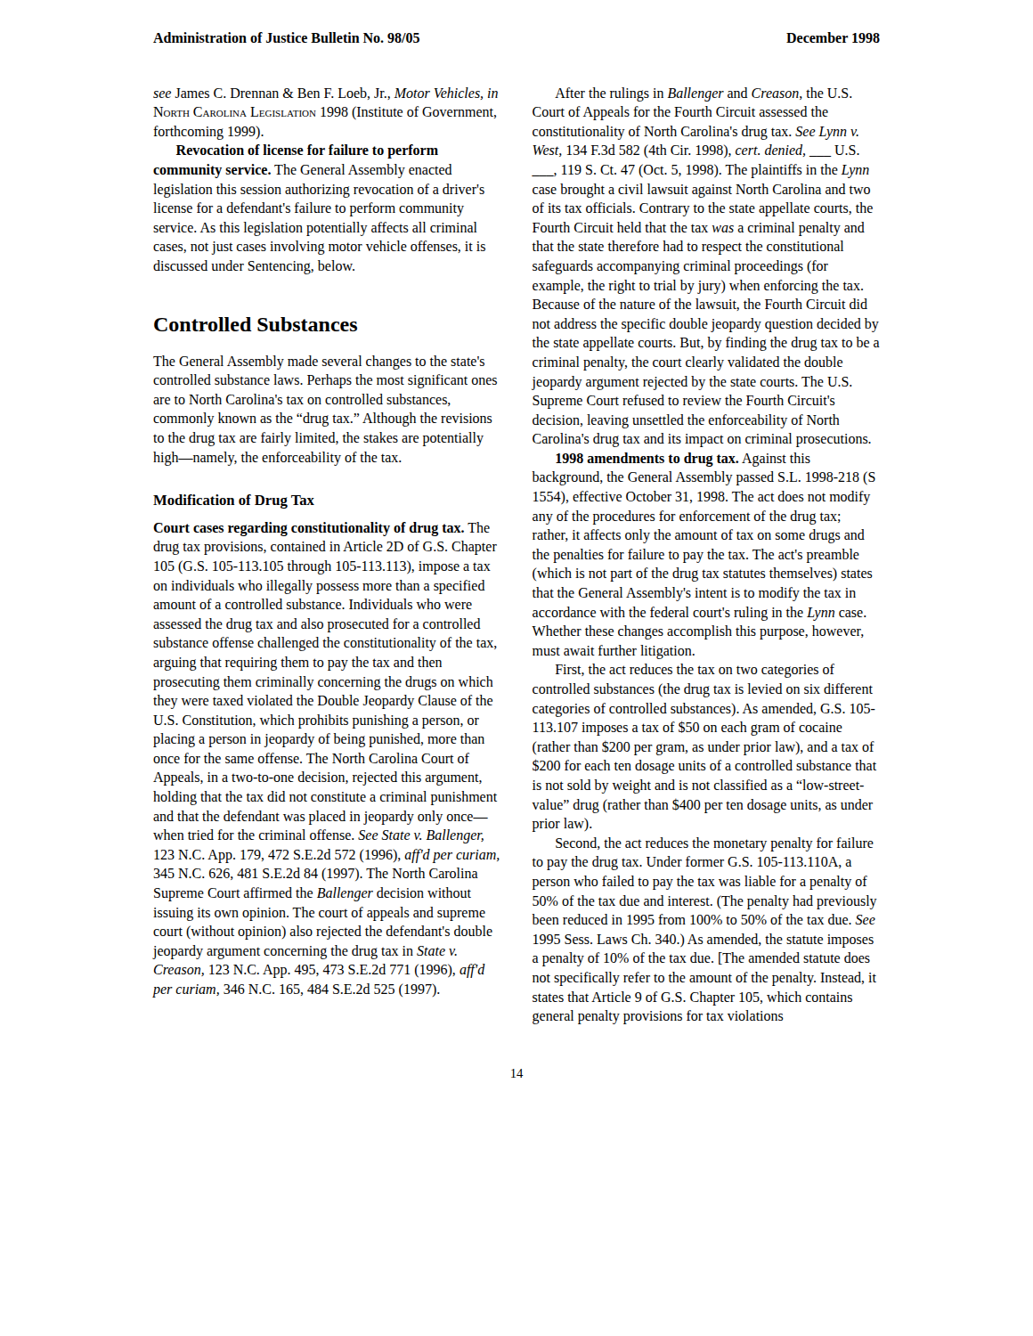Administration of Justice Bulletin No. 98/05 December 1998
see James C. Drennan & Ben F. Loeb, Jr., Motor Vehicles, in North Carolina Legislation 1998 (Institute of Government, forthcoming 1999).
Revocation of license for failure to perform community service. The General Assembly enacted legislation this session authorizing revocation of a driver's license for a defendant's failure to perform community service. As this legislation potentially affects all criminal cases, not just cases involving motor vehicle offenses, it is discussed under Sentencing, below.
Controlled Substances
The General Assembly made several changes to the state's controlled substance laws. Perhaps the most significant ones are to North Carolina's tax on controlled substances, commonly known as the “drug tax.” Although the revisions to the drug tax are fairly limited, the stakes are potentially high—namely, the enforceability of the tax.
Modification of Drug Tax
Court cases regarding constitutionality of drug tax. The drug tax provisions, contained in Article 2D of G.S. Chapter 105 (G.S. 105-113.105 through 105-113.113), impose a tax on individuals who illegally possess more than a specified amount of a controlled substance. Individuals who were assessed the drug tax and also prosecuted for a controlled substance offense challenged the constitutionality of the tax, arguing that requiring them to pay the tax and then prosecuting them criminally concerning the drugs on which they were taxed violated the Double Jeopardy Clause of the U.S. Constitution, which prohibits punishing a person, or placing a person in jeopardy of being punished, more than once for the same offense. The North Carolina Court of Appeals, in a two-to-one decision, rejected this argument, holding that the tax did not constitute a criminal punishment and that the defendant was placed in jeopardy only once—when tried for the criminal offense. See State v. Ballenger, 123 N.C. App. 179, 472 S.E.2d 572 (1996), aff'd per curiam, 345 N.C. 626, 481 S.E.2d 84 (1997). The North Carolina Supreme Court affirmed the Ballenger decision without issuing its own opinion. The court of appeals and supreme court (without opinion) also rejected the defendant's double jeopardy argument concerning the drug tax in State v. Creason, 123 N.C. App. 495, 473 S.E.2d 771 (1996), aff'd per curiam, 346 N.C. 165, 484 S.E.2d 525 (1997).
After the rulings in Ballenger and Creason, the U.S. Court of Appeals for the Fourth Circuit assessed the constitutionality of North Carolina's drug tax. See Lynn v. West, 134 F.3d 582 (4th Cir. 1998), cert. denied, ___ U.S. ___, 119 S. Ct. 47 (Oct. 5, 1998). The plaintiffs in the Lynn case brought a civil lawsuit against North Carolina and two of its tax officials. Contrary to the state appellate courts, the Fourth Circuit held that the tax was a criminal penalty and that the state therefore had to respect the constitutional safeguards accompanying criminal proceedings (for example, the right to trial by jury) when enforcing the tax. Because of the nature of the lawsuit, the Fourth Circuit did not address the specific double jeopardy question decided by the state appellate courts. But, by finding the drug tax to be a criminal penalty, the court clearly validated the double jeopardy argument rejected by the state courts. The U.S. Supreme Court refused to review the Fourth Circuit's decision, leaving unsettled the enforceability of North Carolina's drug tax and its impact on criminal prosecutions.
1998 amendments to drug tax. Against this background, the General Assembly passed S.L. 1998-218 (S 1554), effective October 31, 1998. The act does not modify any of the procedures for enforcement of the drug tax; rather, it affects only the amount of tax on some drugs and the penalties for failure to pay the tax. The act's preamble (which is not part of the drug tax statutes themselves) states that the General Assembly's intent is to modify the tax in accordance with the federal court's ruling in the Lynn case. Whether these changes accomplish this purpose, however, must await further litigation.
First, the act reduces the tax on two categories of controlled substances (the drug tax is levied on six different categories of controlled substances). As amended, G.S. 105-113.107 imposes a tax of $50 on each gram of cocaine (rather than $200 per gram, as under prior law), and a tax of $200 for each ten dosage units of a controlled substance that is not sold by weight and is not classified as a “low-street-value” drug (rather than $400 per ten dosage units, as under prior law).
Second, the act reduces the monetary penalty for failure to pay the drug tax. Under former G.S. 105-113.110A, a person who failed to pay the tax was liable for a penalty of 50% of the tax due and interest. (The penalty had previously been reduced in 1995 from 100% to 50% of the tax due. See 1995 Sess. Laws Ch. 340.) As amended, the statute imposes a penalty of 10% of the tax due. [The amended statute does not specifically refer to the amount of the penalty. Instead, it states that Article 9 of G.S. Chapter 105, which contains general penalty provisions for tax violations
14